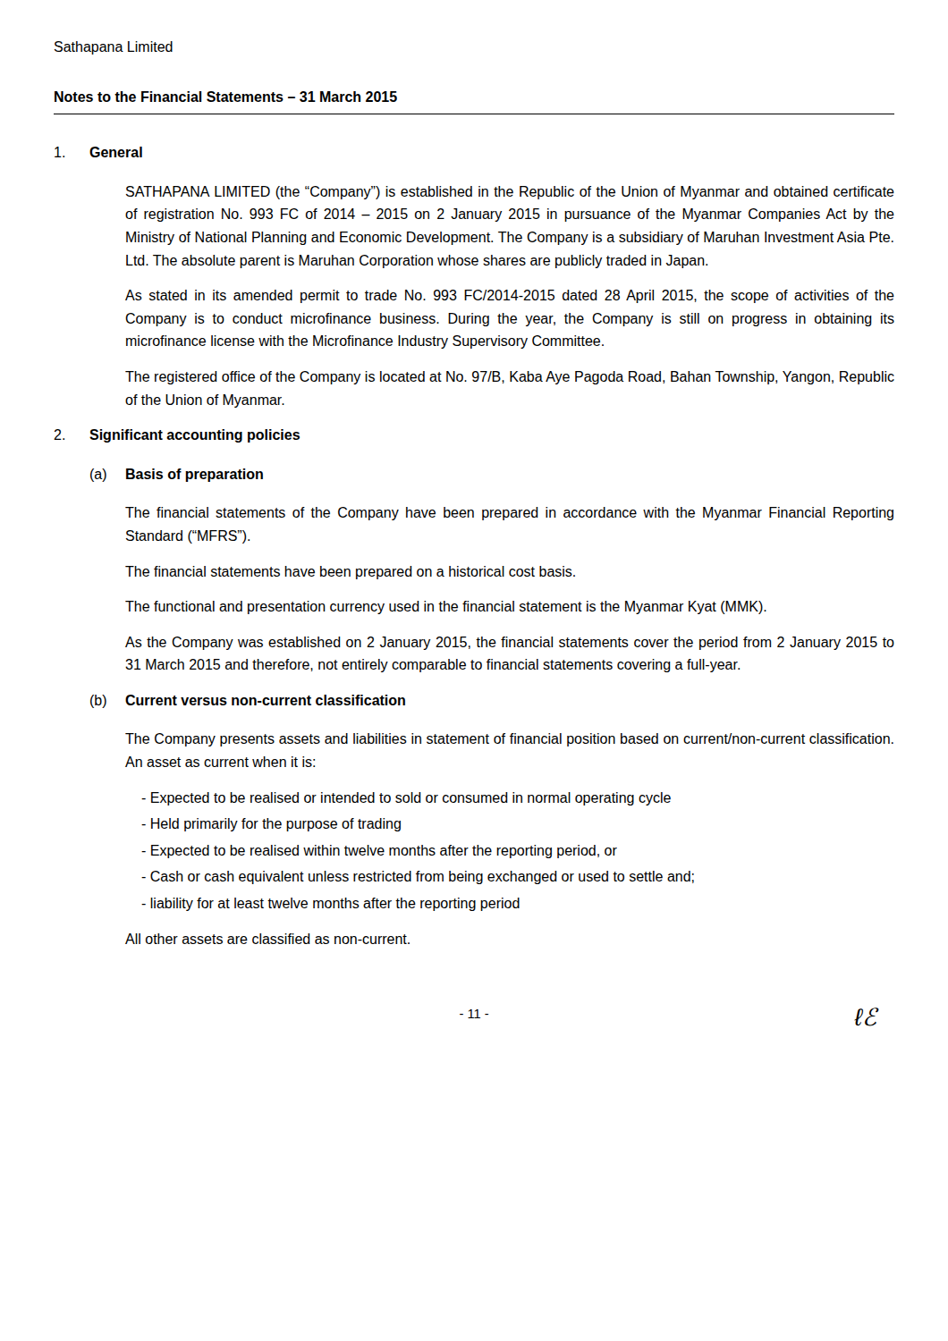Sathapana Limited
Notes to the Financial Statements – 31 March 2015
1.
General
SATHAPANA LIMITED (the “Company”) is established in the Republic of the Union of Myanmar and obtained certificate of registration No. 993 FC of 2014 – 2015 on 2 January 2015 in pursuance of the Myanmar Companies Act by the Ministry of National Planning and Economic Development. The Company is a subsidiary of Maruhan Investment Asia Pte. Ltd. The absolute parent is Maruhan Corporation whose shares are publicly traded in Japan.
As stated in its amended permit to trade No. 993 FC/2014-2015 dated 28 April 2015, the scope of activities of the Company is to conduct microfinance business. During the year, the Company is still on progress in obtaining its microfinance license with the Microfinance Industry Supervisory Committee.
The registered office of the Company is located at No. 97/B, Kaba Aye Pagoda Road, Bahan Township, Yangon, Republic of the Union of Myanmar.
2.
Significant accounting policies
(a)
Basis of preparation
The financial statements of the Company have been prepared in accordance with the Myanmar Financial Reporting Standard (“MFRS”).
The financial statements have been prepared on a historical cost basis.
The functional and presentation currency used in the financial statement is the Myanmar Kyat (MMK).
As the Company was established on 2 January 2015, the financial statements cover the period from 2 January 2015 to 31 March 2015 and therefore, not entirely comparable to financial statements covering a full-year.
(b)
Current versus non-current classification
The Company presents assets and liabilities in statement of financial position based on current/non-current classification. An asset as current when it is:
- Expected to be realised or intended to sold or consumed in normal operating cycle
- Held primarily for the purpose of trading
- Expected to be realised within twelve months after the reporting period, or
- Cash or cash equivalent unless restricted from being exchanged or used to settle and;
- liability for at least twelve months after the reporting period
All other assets are classified as non-current.
- 11 -
ℓℰ